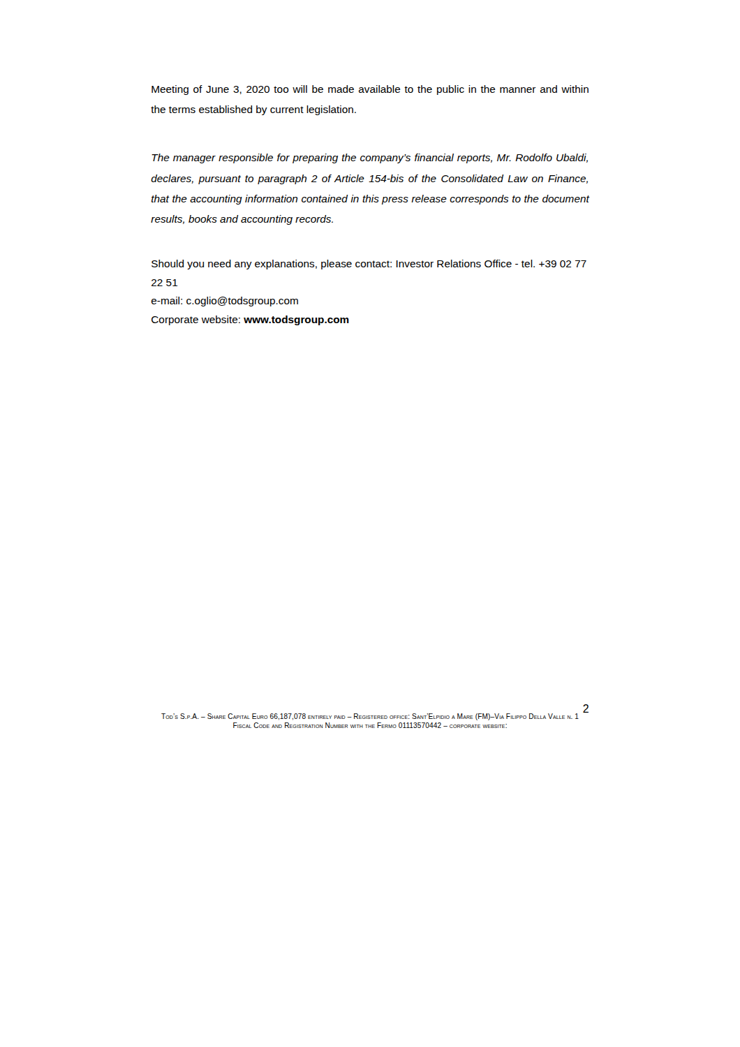Meeting of June 3, 2020 too will be made available to the public in the manner and within the terms established by current legislation.
The manager responsible for preparing the company’s financial reports, Mr. Rodolfo Ubaldi, declares, pursuant to paragraph 2 of Article 154-bis of the Consolidated Law on Finance, that the accounting information contained in this press release corresponds to the document results, books and accounting records.
Should you need any explanations, please contact: Investor Relations Office - tel. +39 02 77 22 51
e-mail: c.oglio@todsgroup.com
Corporate website: www.todsgroup.com
Tod’s S.p.A. – Share Capital Euro 66,187,078 entirely paid – Registered office: Sant’Elpidio a Mare (FM)–Via Filippo Della Valle n. 1 Fiscal Code and Registration Number with the Fermo 01113570442 – corporate website:
2